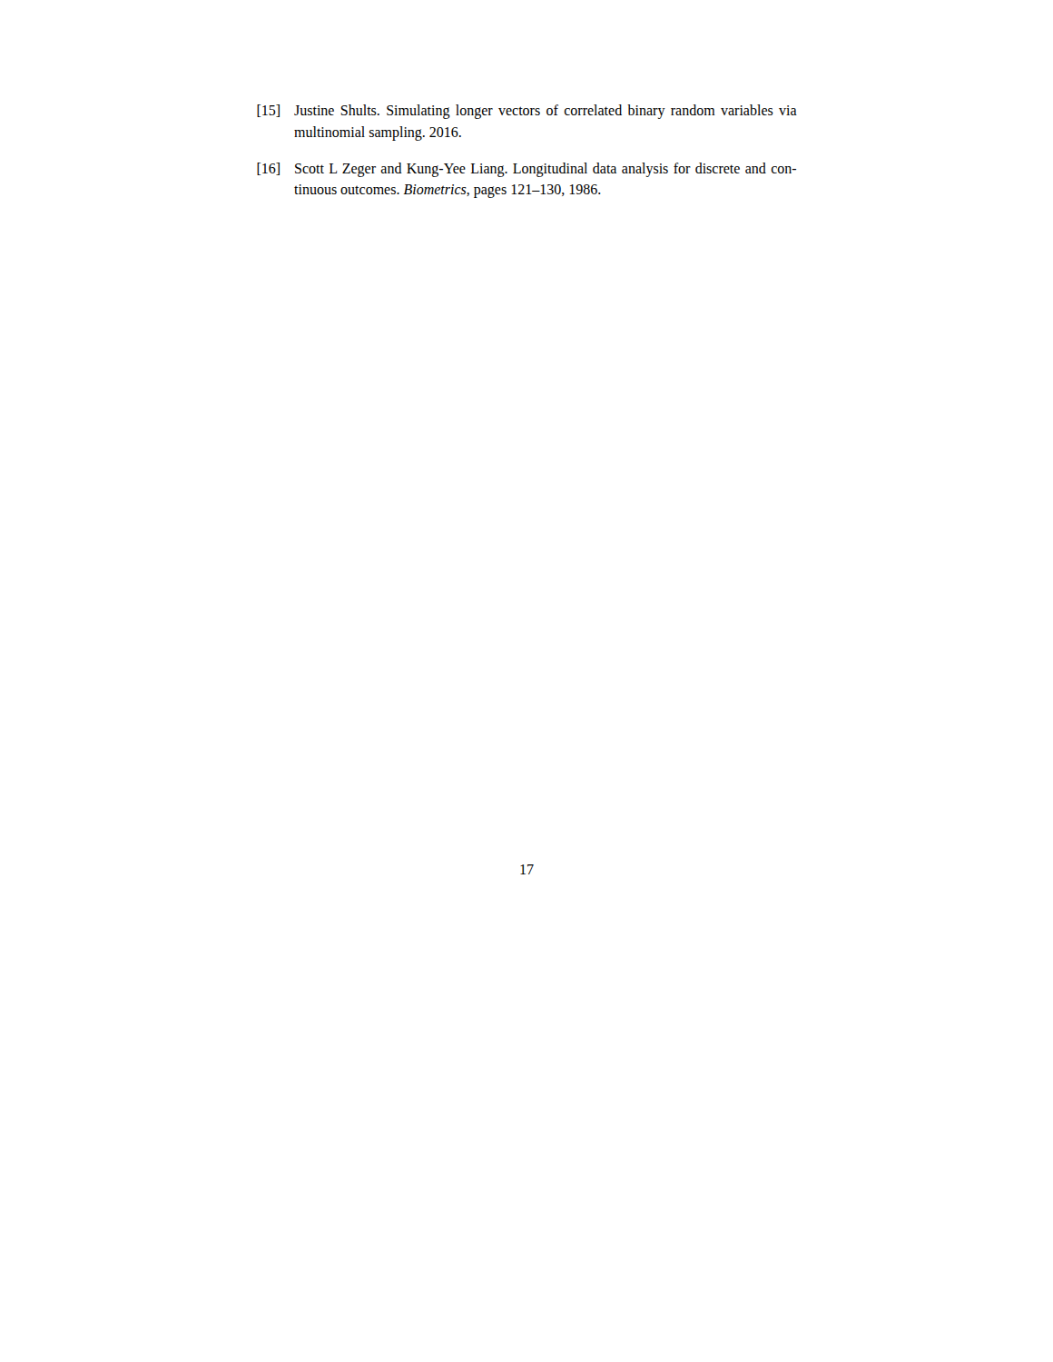[15] Justine Shults. Simulating longer vectors of correlated binary random variables via multinomial sampling. 2016.
[16] Scott L Zeger and Kung-Yee Liang. Longitudinal data analysis for discrete and continuous outcomes. Biometrics, pages 121–130, 1986.
17